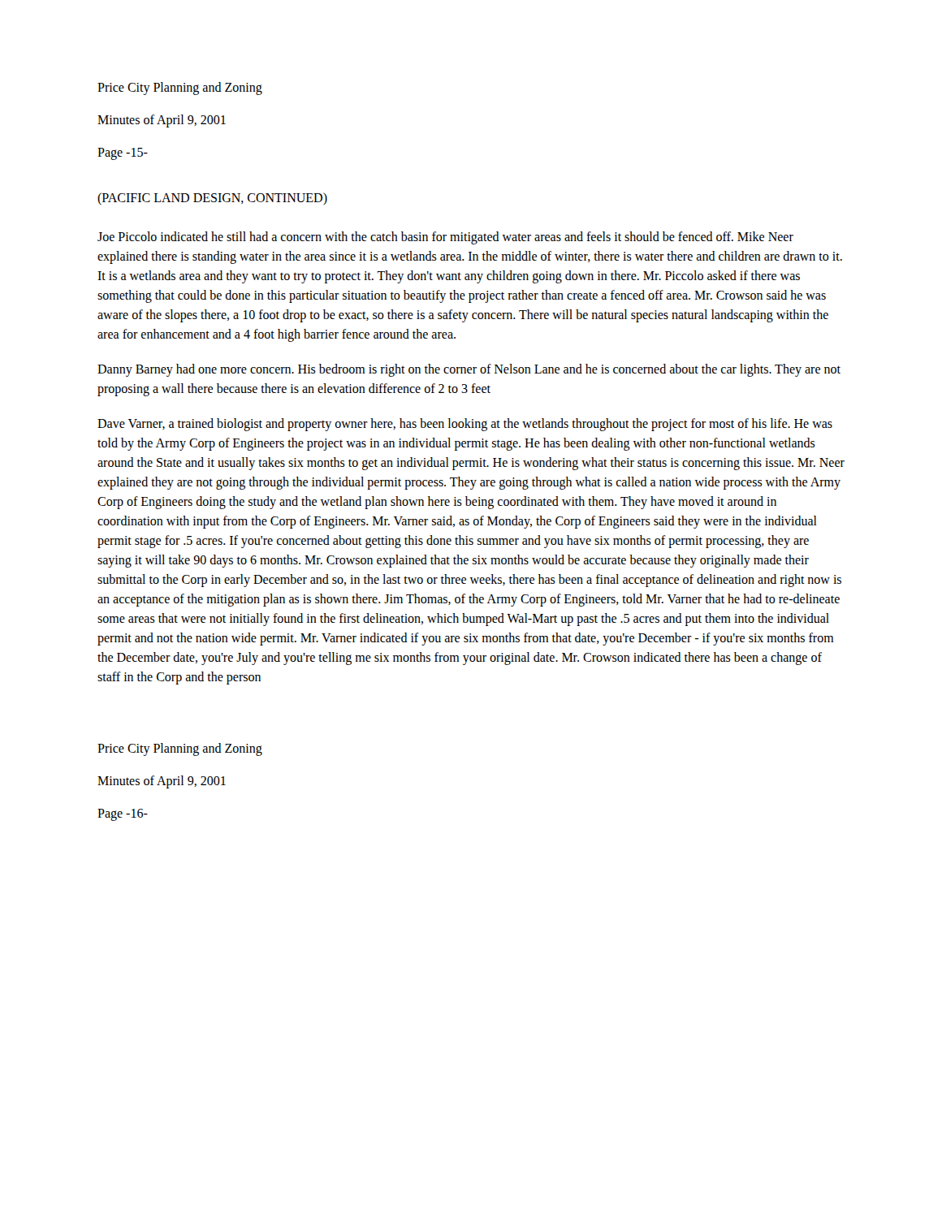Price City Planning and Zoning
Minutes of April 9, 2001
Page -15-
(PACIFIC LAND DESIGN, CONTINUED)
Joe Piccolo indicated he still had a concern with the catch basin for mitigated water areas and feels it should be fenced off. Mike Neer explained there is standing water in the area since it is a wetlands area. In the middle of winter, there is water there and children are drawn to it. It is a wetlands area and they want to try to protect it. They don't want any children going down in there. Mr. Piccolo asked if there was something that could be done in this particular situation to beautify the project rather than create a fenced off area. Mr. Crowson said he was aware of the slopes there, a 10 foot drop to be exact, so there is a safety concern. There will be natural species natural landscaping within the area for enhancement and a 4 foot high barrier fence around the area.
Danny Barney had one more concern. His bedroom is right on the corner of Nelson Lane and he is concerned about the car lights. They are not proposing a wall there because there is an elevation difference of 2 to 3 feet
Dave Varner, a trained biologist and property owner here, has been looking at the wetlands throughout the project for most of his life. He was told by the Army Corp of Engineers the project was in an individual permit stage. He has been dealing with other non-functional wetlands around the State and it usually takes six months to get an individual permit. He is wondering what their status is concerning this issue. Mr. Neer explained they are not going through the individual permit process. They are going through what is called a nation wide process with the Army Corp of Engineers doing the study and the wetland plan shown here is being coordinated with them. They have moved it around in coordination with input from the Corp of Engineers. Mr. Varner said, as of Monday, the Corp of Engineers said they were in the individual permit stage for .5 acres. If you're concerned about getting this done this summer and you have six months of permit processing, they are saying it will take 90 days to 6 months. Mr. Crowson explained that the six months would be accurate because they originally made their submittal to the Corp in early December and so, in the last two or three weeks, there has been a final acceptance of delineation and right now is an acceptance of the mitigation plan as is shown there. Jim Thomas, of the Army Corp of Engineers, told Mr. Varner that he had to re-delineate some areas that were not initially found in the first delineation, which bumped Wal-Mart up past the .5 acres and put them into the individual permit and not the nation wide permit. Mr. Varner indicated if you are six months from that date, you're December - if you're six months from the December date, you're July and you're telling me six months from your original date. Mr. Crowson indicated there has been a change of staff in the Corp and the person
Price City Planning and Zoning
Minutes of April 9, 2001
Page -16-